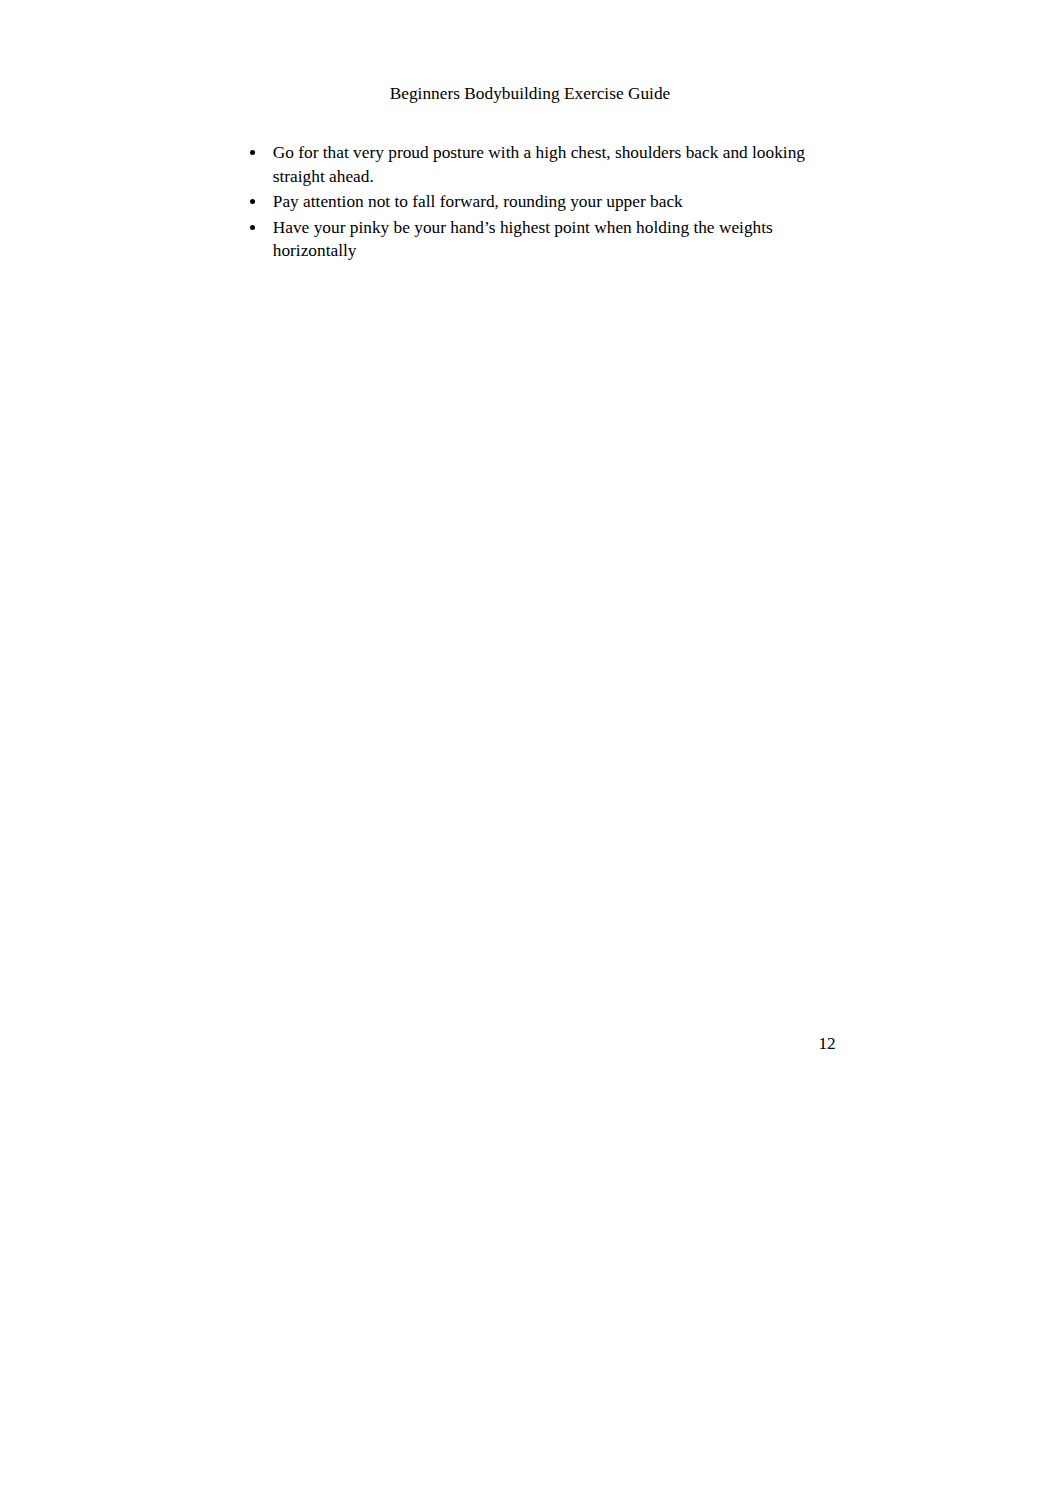Beginners Bodybuilding Exercise Guide
Go for that very proud posture with a high chest, shoulders back and looking straight ahead.
Pay attention not to fall forward, rounding your upper back
Have your pinky be your hand’s highest point when holding the weights horizontally
12